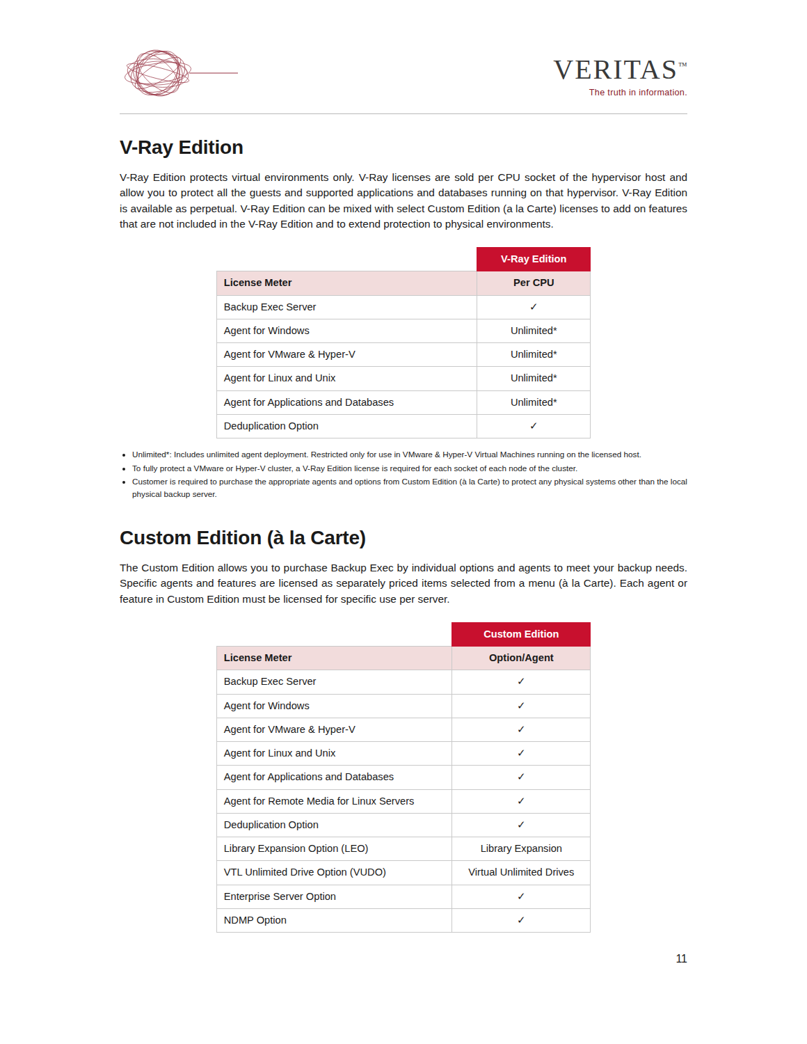VERITAS™
The truth in information.
V-Ray Edition
V-Ray Edition protects virtual environments only. V-Ray licenses are sold per CPU socket of the hypervisor host and allow you to protect all the guests and supported applications and databases running on that hypervisor. V-Ray Edition is available as perpetual. V-Ray Edition can be mixed with select Custom Edition (a la Carte) licenses to add on features that are not included in the V-Ray Edition and to extend protection to physical environments.
| | V-Ray Edition |
| --- | --- |
| License Meter | Per CPU |
| Backup Exec Server | ✓ |
| Agent for Windows | Unlimited* |
| Agent for VMware & Hyper-V | Unlimited* |
| Agent for Linux and Unix | Unlimited* |
| Agent for Applications and Databases | Unlimited* |
| Deduplication Option | ✓ |
Unlimited*: Includes unlimited agent deployment. Restricted only for use in VMware & Hyper-V Virtual Machines running on the licensed host.
To fully protect a VMware or Hyper-V cluster, a V-Ray Edition license is required for each socket of each node of the cluster.
Customer is required to purchase the appropriate agents and options from Custom Edition (à la Carte) to protect any physical systems other than the local physical backup server.
Custom Edition (à la Carte)
The Custom Edition allows you to purchase Backup Exec by individual options and agents to meet your backup needs. Specific agents and features are licensed as separately priced items selected from a menu (à la Carte). Each agent or feature in Custom Edition must be licensed for specific use per server.
| | Custom Edition |
| --- | --- |
| License Meter | Option/Agent |
| Backup Exec Server | ✓ |
| Agent for Windows | ✓ |
| Agent for VMware & Hyper-V | ✓ |
| Agent for Linux and Unix | ✓ |
| Agent for Applications and Databases | ✓ |
| Agent for Remote Media for Linux Servers | ✓ |
| Deduplication Option | ✓ |
| Library Expansion Option (LEO) | Library Expansion |
| VTL Unlimited Drive Option (VUDO) | Virtual Unlimited Drives |
| Enterprise Server Option | ✓ |
| NDMP Option | ✓ |
11